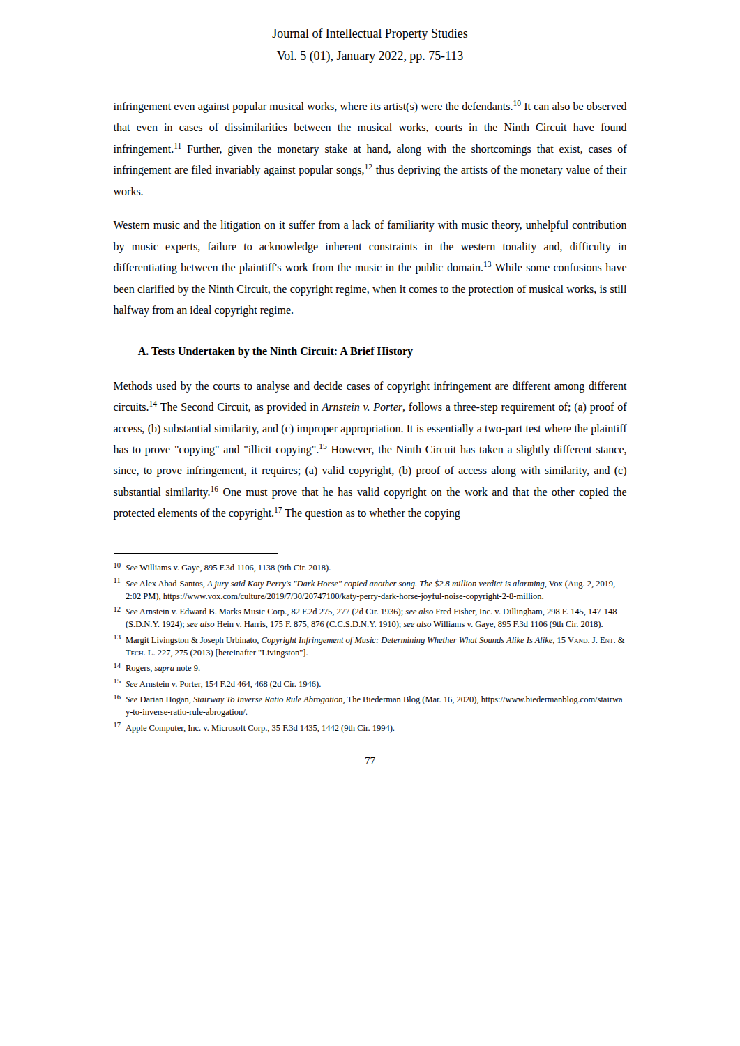Journal of Intellectual Property Studies
Vol. 5 (01), January 2022, pp. 75-113
infringement even against popular musical works, where its artist(s) were the defendants.10 It can also be observed that even in cases of dissimilarities between the musical works, courts in the Ninth Circuit have found infringement.11 Further, given the monetary stake at hand, along with the shortcomings that exist, cases of infringement are filed invariably against popular songs,12 thus depriving the artists of the monetary value of their works.
Western music and the litigation on it suffer from a lack of familiarity with music theory, unhelpful contribution by music experts, failure to acknowledge inherent constraints in the western tonality and, difficulty in differentiating between the plaintiff's work from the music in the public domain.13 While some confusions have been clarified by the Ninth Circuit, the copyright regime, when it comes to the protection of musical works, is still halfway from an ideal copyright regime.
A. Tests Undertaken by the Ninth Circuit: A Brief History
Methods used by the courts to analyse and decide cases of copyright infringement are different among different circuits.14 The Second Circuit, as provided in Arnstein v. Porter, follows a three-step requirement of; (a) proof of access, (b) substantial similarity, and (c) improper appropriation. It is essentially a two-part test where the plaintiff has to prove "copying" and "illicit copying".15 However, the Ninth Circuit has taken a slightly different stance, since, to prove infringement, it requires; (a) valid copyright, (b) proof of access along with similarity, and (c) substantial similarity.16 One must prove that he has valid copyright on the work and that the other copied the protected elements of the copyright.17 The question as to whether the copying
10 See Williams v. Gaye, 895 F.3d 1106, 1138 (9th Cir. 2018).
11 See Alex Abad-Santos, A jury said Katy Perry's "Dark Horse" copied another song. The $2.8 million verdict is alarming, Vox (Aug. 2, 2019, 2:02 PM), https://www.vox.com/culture/2019/7/30/20747100/katy-perry-dark-horse-joyful-noise-copyright-2-8-million.
12 See Arnstein v. Edward B. Marks Music Corp., 82 F.2d 275, 277 (2d Cir. 1936); see also Fred Fisher, Inc. v. Dillingham, 298 F. 145, 147-148 (S.D.N.Y. 1924); see also Hein v. Harris, 175 F. 875, 876 (C.C.S.D.N.Y. 1910); see also Williams v. Gaye, 895 F.3d 1106 (9th Cir. 2018).
13 Margit Livingston & Joseph Urbinato, Copyright Infringement of Music: Determining Whether What Sounds Alike Is Alike, 15 Vand. J. Ent. & Tech. L. 227, 275 (2013) [hereinafter "Livingston"].
14 Rogers, supra note 9.
15 See Arnstein v. Porter, 154 F.2d 464, 468 (2d Cir. 1946).
16 See Darian Hogan, Stairway To Inverse Ratio Rule Abrogation, The Biederman Blog (Mar. 16, 2020), https://www.biedermanblog.com/stairway-to-inverse-ratio-rule-abrogation/.
17 Apple Computer, Inc. v. Microsoft Corp., 35 F.3d 1435, 1442 (9th Cir. 1994).
77